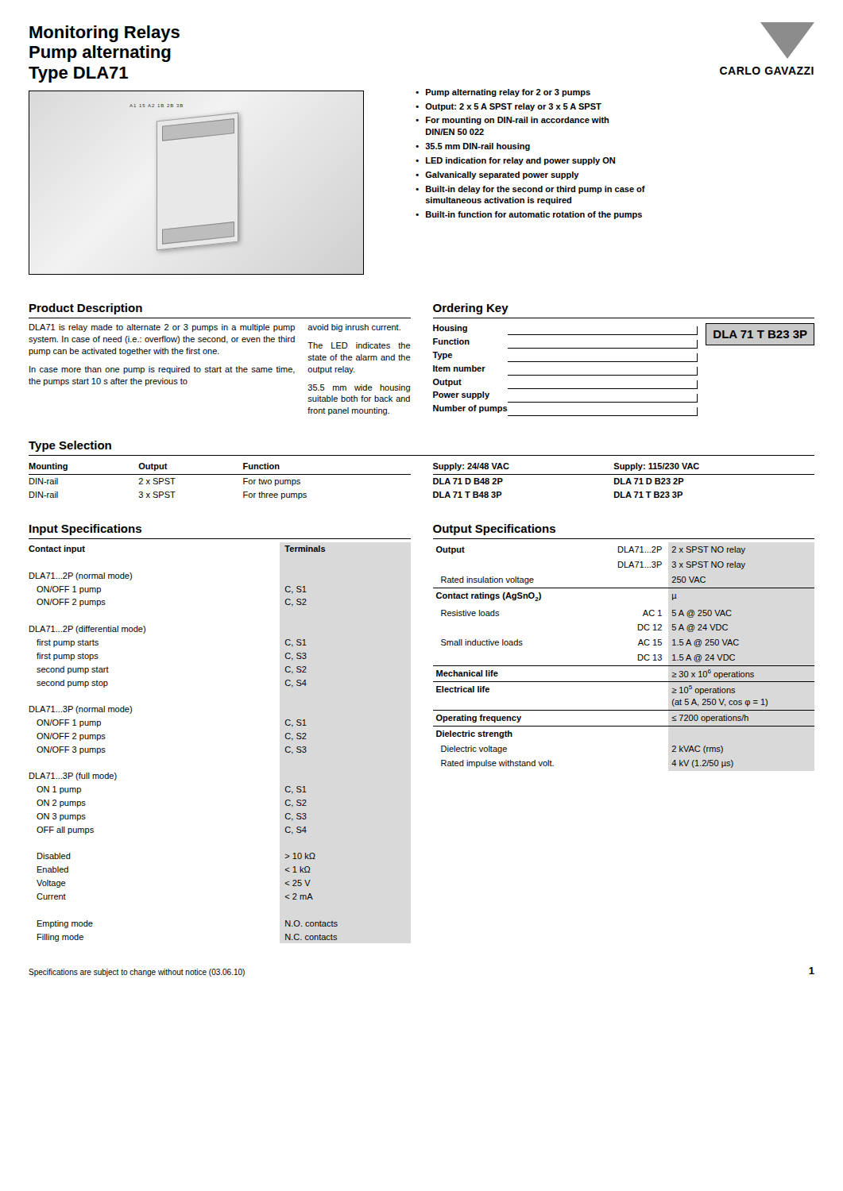Monitoring Relays
Pump alternating
Type DLA71
A1 15 A2 1B 2B 3B
CARLO GAVAZZI
Pump alternating relay for 2 or 3 pumps
Output: 2 x 5 A SPST relay or 3 x 5 A SPST
For mounting on DIN-rail in accordance withDIN/EN 50 022
35.5 mm DIN-rail housing
LED indication for relay and power supply ON
Galvanically separated power supply
Built-in delay for the second or third pump in case ofsimultaneous activation is required
Built-in function for automatic rotation of the pumps
Product Description
DLA71 is relay made to alternate 2 or 3 pumps in a multiple pump system. In case of need (i.e.: overflow) the second, or even the third pump can be activated together with the first one.
In case more than one pump is required to start at the same time, the pumps start 10 s after the previous to
avoid big inrush current.
The LED indicates the state of the alarm and the output relay.
35.5 mm wide housing suitable both for back and front panel mounting.
Ordering Key
| Housing | |
| Function | |
| Type | |
| Item number | |
| Output | |
| Power supply | |
| Number of pumps | |
DLA 71 T B23 3P
Type Selection
| Mounting | Output | Function |
| --- | --- | --- |
| DIN-rail | 2 x SPST | For two pumps |
| DIN-rail | 3 x SPST | For three pumps |
| Supply: 24/48 VAC | Supply: 115/230 VAC |
| --- | --- |
| DLA 71 D B48 2P | DLA 71 D B23 2P |
| DLA 71 T B48 3P | DLA 71 T B23 3P |
Input Specifications
| Contact input | Terminals |
| DLA71...2P (normal mode) | |
| ON/OFF 1 pump | C, S1 |
| ON/OFF 2 pumps | C, S2 |
| DLA71...2P (differential mode) | |
| first pump starts | C, S1 |
| first pump stops | C, S3 |
| second pump start | C, S2 |
| second pump stop | C, S4 |
| DLA71...3P (normal mode) | |
| ON/OFF 1 pump | C, S1 |
| ON/OFF 2 pumps | C, S2 |
| ON/OFF 3 pumps | C, S3 |
| DLA71...3P (full mode) | |
| ON 1 pump | C, S1 |
| ON 2 pumps | C, S2 |
| ON 3 pumps | C, S3 |
| OFF all pumps | C, S4 |
| Disabled | > 10 kΩ |
| Enabled | < 1 kΩ |
| Voltage | < 25 V |
| Current | < 2 mA |
| Empting mode | N.O. contacts |
| Filling mode | N.C. contacts |
Output Specifications
| Output | DLA71...2P | 2 x SPST NO relay |
| | DLA71...3P | 3 x SPST NO relay |
| Rated insulation voltage | 250 VAC |
| Contact ratings (AgSnO 2 ) | | µ |
| Resistive loads | AC 1 | 5 A @ 250 VAC |
| | DC 12 | 5 A @ 24 VDC |
| Small inductive loads | AC 15 | 1.5 A @ 250 VAC |
| | DC 13 | 1.5 A @ 24 VDC |
| Mechanical life | ≥ 30 x 10 6 operations |
| Electrical life | ≥ 10 5 operations (at 5 A, 250 V, cos φ = 1) |
| Operating frequency | ≤ 7200 operations/h |
| Dielectric strength | |
| Dielectric voltage | 2 kVAC (rms) |
| Rated impulse withstand volt. | 4 kV (1.2/50 µs) |
Specifications are subject to change without notice (03.06.10)
1